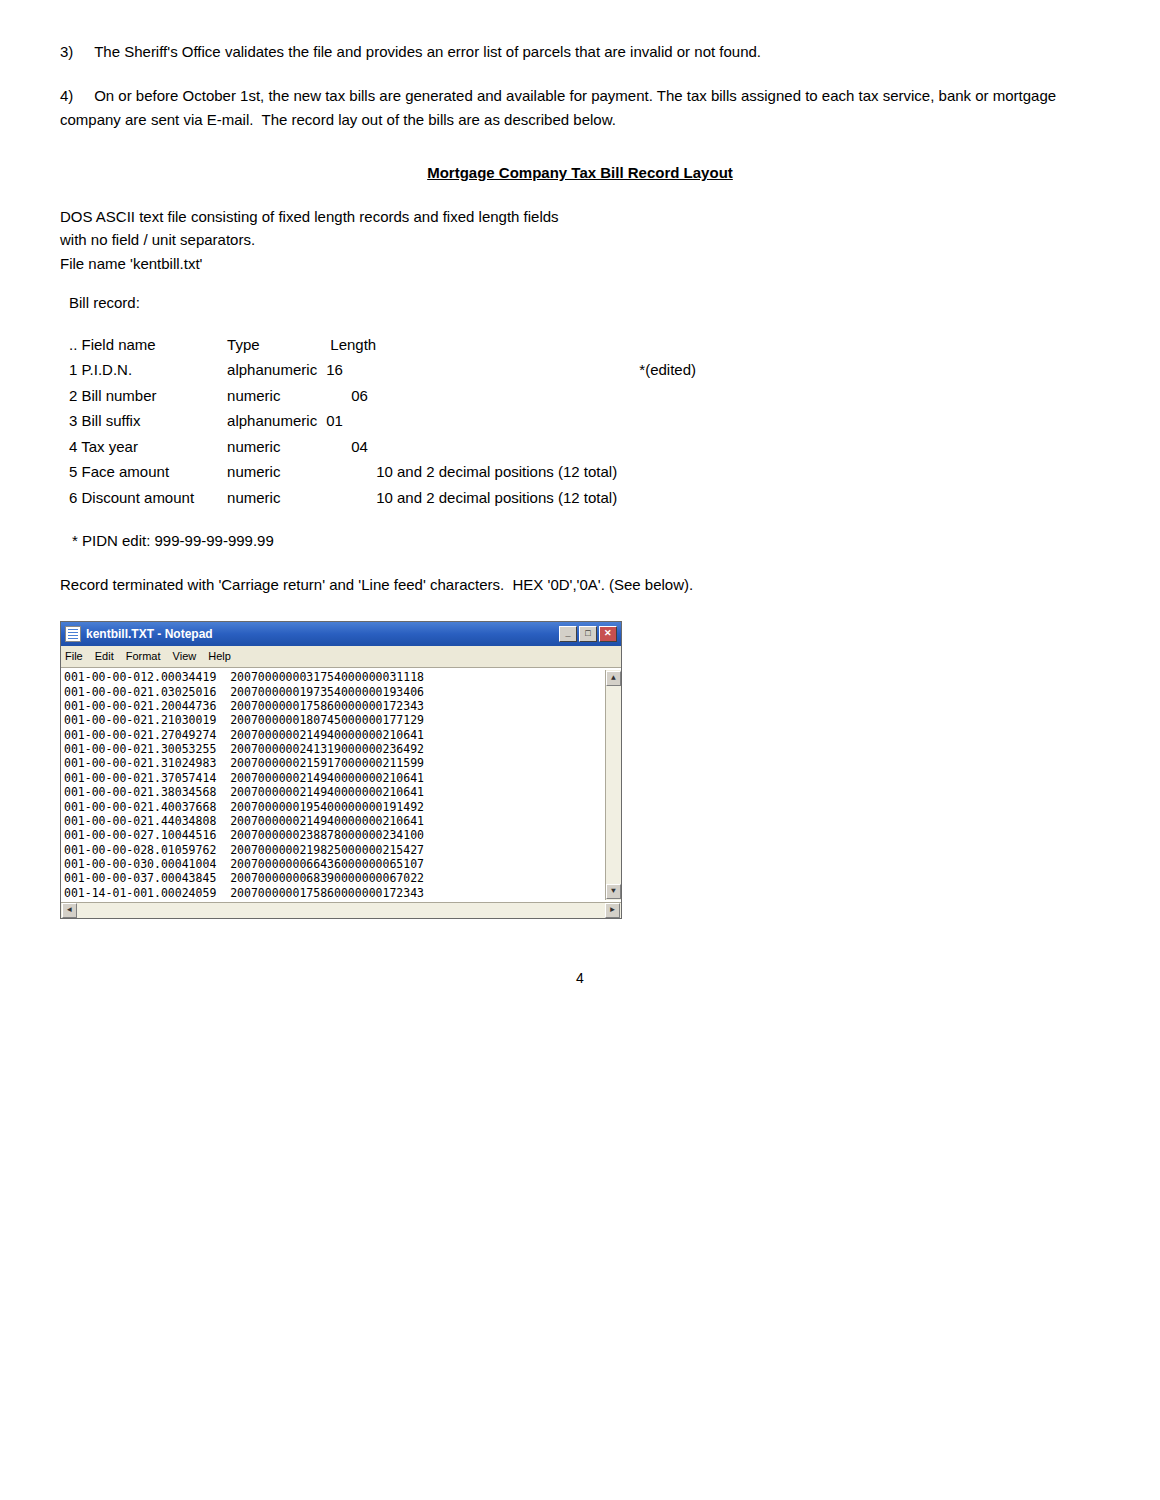3) The Sheriff's Office validates the file and provides an error list of parcels that are invalid or not found.
4) On or before October 1st, the new tax bills are generated and available for payment. The tax bills assigned to each tax service, bank or mortgage company are sent via E-mail. The record lay out of the bills are as described below.
Mortgage Company Tax Bill Record Layout
DOS ASCII text file consisting of fixed length records and fixed length fields
with no field / unit separators.
File name 'kentbill.txt'
Bill record:
| .. Field name | Type | Length | |
| 1 P.I.D.N. | alphanumeric | 16 | *(edited) |
| 2 Bill number | numeric | 06 | |
| 3 Bill suffix | alphanumeric | 01 | |
| 4 Tax year | numeric | 04 | |
| 5 Face amount | numeric | 10 and 2 decimal positions (12 total) | |
| 6 Discount amount | numeric | 10 and 2 decimal positions (12 total) | |
* PIDN edit: 999-99-99-999.99
Record terminated with 'Carriage return' and 'Line feed' characters. HEX '0D','0A'. (See below).
kentbill.TXT - Notepad
_
□
✕
File Edit Format View Help
001-00-00-012.00034419  2007000000031754000000031118
001-00-00-021.03025016  2007000000197354000000193406
001-00-00-021.20044736  2007000000175860000000172343
001-00-00-021.21030019  2007000000180745000000177129
001-00-00-021.27049274  2007000000214940000000210641
001-00-00-021.30053255  2007000000241319000000236492
001-00-00-021.31024983  2007000000215917000000211599
001-00-00-021.37057414  2007000000214940000000210641
001-00-00-021.38034568  2007000000214940000000210641
001-00-00-021.40037668  2007000000195400000000191492
001-00-00-021.44034808  2007000000214940000000210641
001-00-00-027.10044516  2007000000238878000000234100
001-00-00-028.01059762  2007000000219825000000215427
001-00-00-030.00041004  2007000000066436000000065107
001-00-00-037.00043845  2007000000068390000000067022
001-14-01-001.00024059  2007000000175860000000172343
▲
▼
◄
►
4